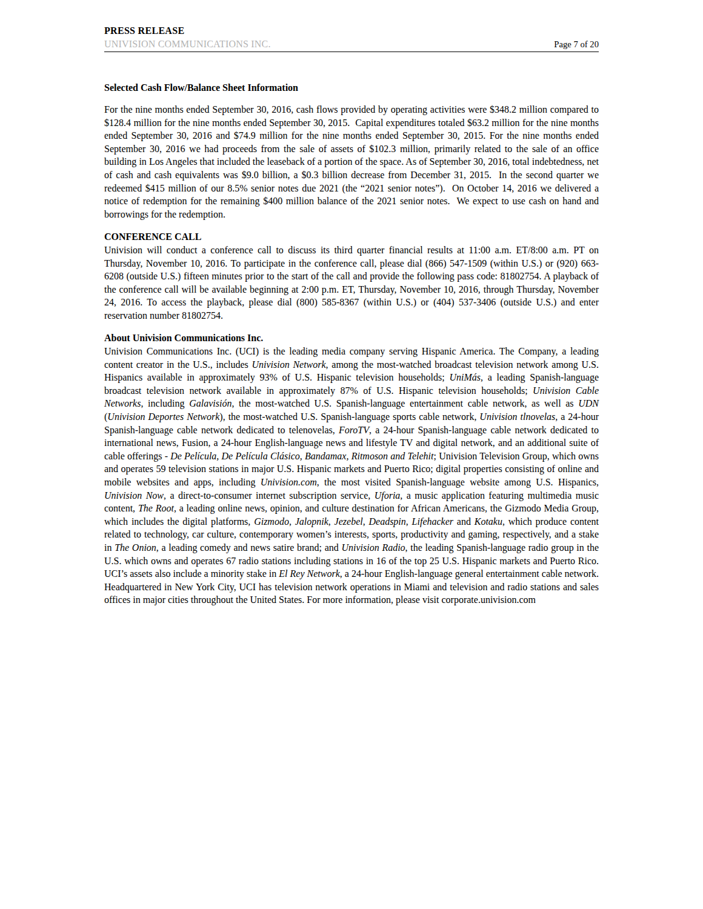PRESS RELEASE
UNIVISION COMMUNICATIONS INC. Page 7 of 20
Selected Cash Flow/Balance Sheet Information
For the nine months ended September 30, 2016, cash flows provided by operating activities were $348.2 million compared to $128.4 million for the nine months ended September 30, 2015. Capital expenditures totaled $63.2 million for the nine months ended September 30, 2016 and $74.9 million for the nine months ended September 30, 2015. For the nine months ended September 30, 2016 we had proceeds from the sale of assets of $102.3 million, primarily related to the sale of an office building in Los Angeles that included the leaseback of a portion of the space. As of September 30, 2016, total indebtedness, net of cash and cash equivalents was $9.0 billion, a $0.3 billion decrease from December 31, 2015. In the second quarter we redeemed $415 million of our 8.5% senior notes due 2021 (the “2021 senior notes”). On October 14, 2016 we delivered a notice of redemption for the remaining $400 million balance of the 2021 senior notes. We expect to use cash on hand and borrowings for the redemption.
CONFERENCE CALL
Univision will conduct a conference call to discuss its third quarter financial results at 11:00 a.m. ET/8:00 a.m. PT on Thursday, November 10, 2016. To participate in the conference call, please dial (866) 547-1509 (within U.S.) or (920) 663-6208 (outside U.S.) fifteen minutes prior to the start of the call and provide the following pass code: 81802754. A playback of the conference call will be available beginning at 2:00 p.m. ET, Thursday, November 10, 2016, through Thursday, November 24, 2016. To access the playback, please dial (800) 585-8367 (within U.S.) or (404) 537-3406 (outside U.S.) and enter reservation number 81802754.
About Univision Communications Inc.
Univision Communications Inc. (UCI) is the leading media company serving Hispanic America. The Company, a leading content creator in the U.S., includes Univision Network, among the most-watched broadcast television network among U.S. Hispanics available in approximately 93% of U.S. Hispanic television households; UniMás, a leading Spanish-language broadcast television network available in approximately 87% of U.S. Hispanic television households; Univision Cable Networks, including Galavisión, the most-watched U.S. Spanish-language entertainment cable network, as well as UDN (Univision Deportes Network), the most-watched U.S. Spanish-language sports cable network, Univision tlnovelas, a 24-hour Spanish-language cable network dedicated to telenovelas, ForoTV, a 24-hour Spanish-language cable network dedicated to international news, Fusion, a 24-hour English-language news and lifestyle TV and digital network, and an additional suite of cable offerings - De Película, De Película Clásico, Bandamax, Ritmoson and Telehit; Univision Television Group, which owns and operates 59 television stations in major U.S. Hispanic markets and Puerto Rico; digital properties consisting of online and mobile websites and apps, including Univision.com, the most visited Spanish-language website among U.S. Hispanics, Univision Now, a direct-to-consumer internet subscription service, Uforia, a music application featuring multimedia music content, The Root, a leading online news, opinion, and culture destination for African Americans, the Gizmodo Media Group, which includes the digital platforms, Gizmodo, Jalopnik, Jezebel, Deadspin, Lifehacker and Kotaku, which produce content related to technology, car culture, contemporary women’s interests, sports, productivity and gaming, respectively, and a stake in The Onion, a leading comedy and news satire brand; and Univision Radio, the leading Spanish-language radio group in the U.S. which owns and operates 67 radio stations including stations in 16 of the top 25 U.S. Hispanic markets and Puerto Rico. UCI’s assets also include a minority stake in El Rey Network, a 24-hour English-language general entertainment cable network. Headquartered in New York City, UCI has television network operations in Miami and television and radio stations and sales offices in major cities throughout the United States. For more information, please visit corporate.univision.com